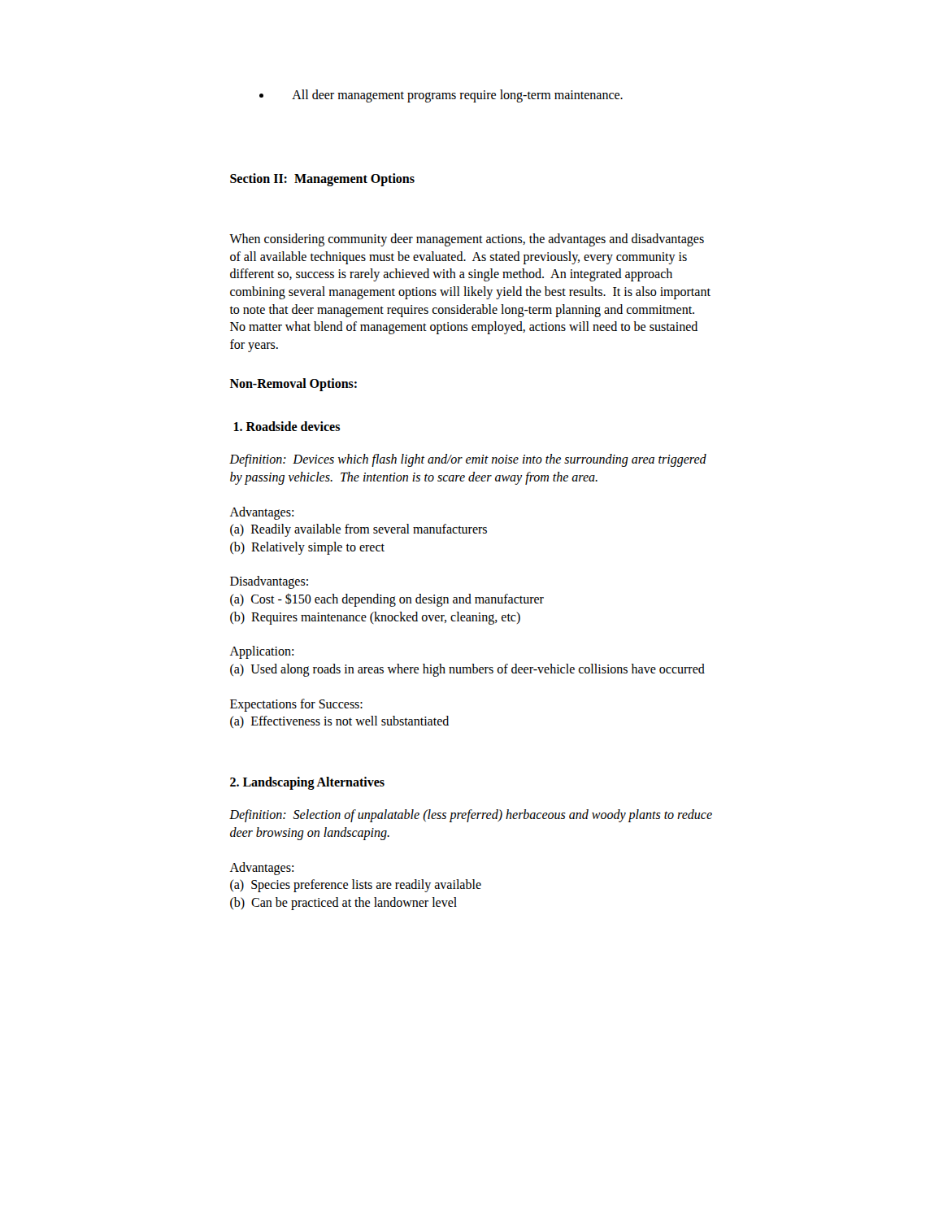All deer management programs require long-term maintenance.
Section II: Management Options
When considering community deer management actions, the advantages and disadvantages of all available techniques must be evaluated. As stated previously, every community is different so, success is rarely achieved with a single method. An integrated approach combining several management options will likely yield the best results. It is also important to note that deer management requires considerable long-term planning and commitment. No matter what blend of management options employed, actions will need to be sustained for years.
Non-Removal Options:
1. Roadside devices
Definition: Devices which flash light and/or emit noise into the surrounding area triggered by passing vehicles. The intention is to scare deer away from the area.
Advantages:
(a) Readily available from several manufacturers
(b) Relatively simple to erect
Disadvantages:
(a) Cost - $150 each depending on design and manufacturer
(b) Requires maintenance (knocked over, cleaning, etc)
Application:
(a) Used along roads in areas where high numbers of deer-vehicle collisions have occurred
Expectations for Success:
(a) Effectiveness is not well substantiated
2. Landscaping Alternatives
Definition: Selection of unpalatable (less preferred) herbaceous and woody plants to reduce deer browsing on landscaping.
Advantages:
(a) Species preference lists are readily available
(b) Can be practiced at the landowner level